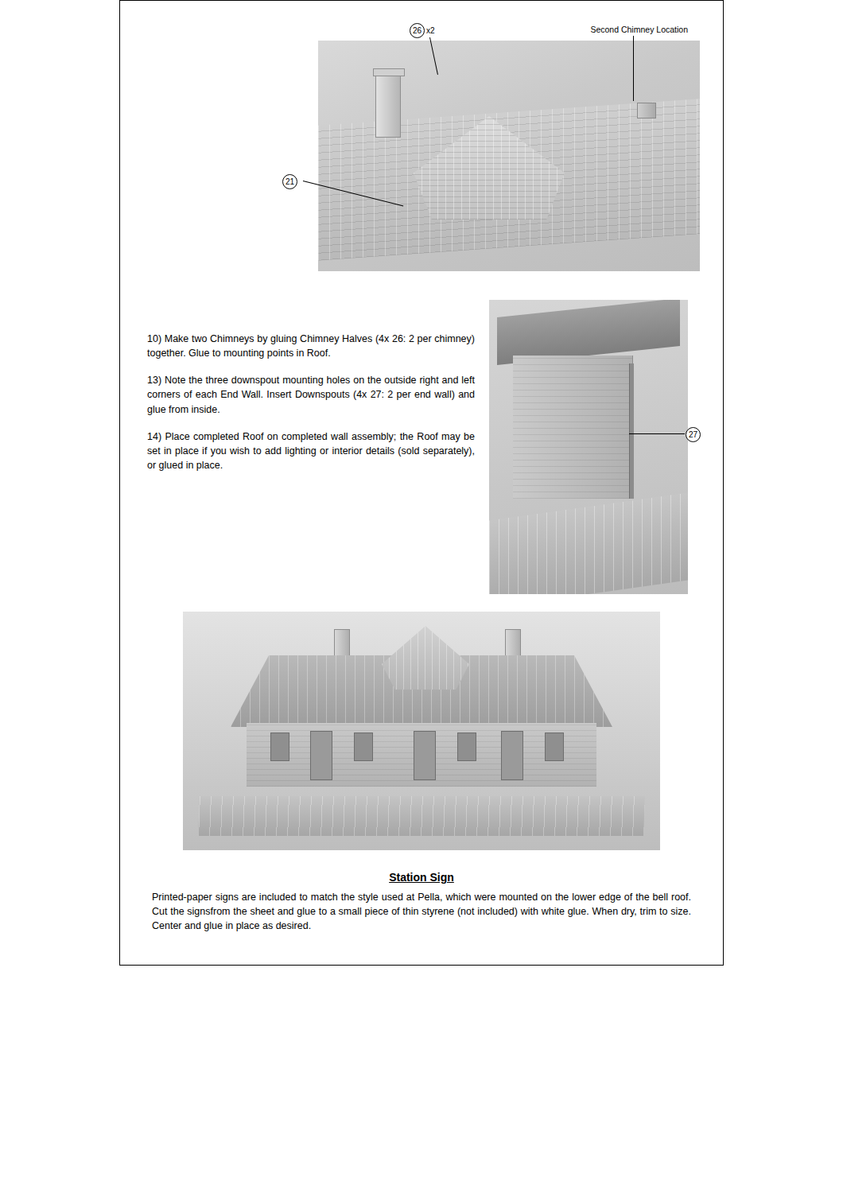26 x2
Second Chimney Location
21
10) Make two Chimneys by gluing Chimney Halves (4x 26: 2 per chimney) together. Glue to mounting points in Roof.
13) Note the three downspout mounting holes on the outside right and left corners of each End Wall. Insert Downspouts (4x 27: 2 per end wall) and glue from inside.
14) Place completed Roof on completed wall assembly; the Roof may be set in place if you wish to add lighting or interior details (sold separately), or glued in place.
27
Station Sign
Printed-paper signs are included to match the style used at Pella, which were mounted on the lower edge of the bell roof. Cut the signsfrom the sheet and glue to a small piece of thin styrene (not included) with white glue. When dry, trim to size. Center and glue in place as desired.